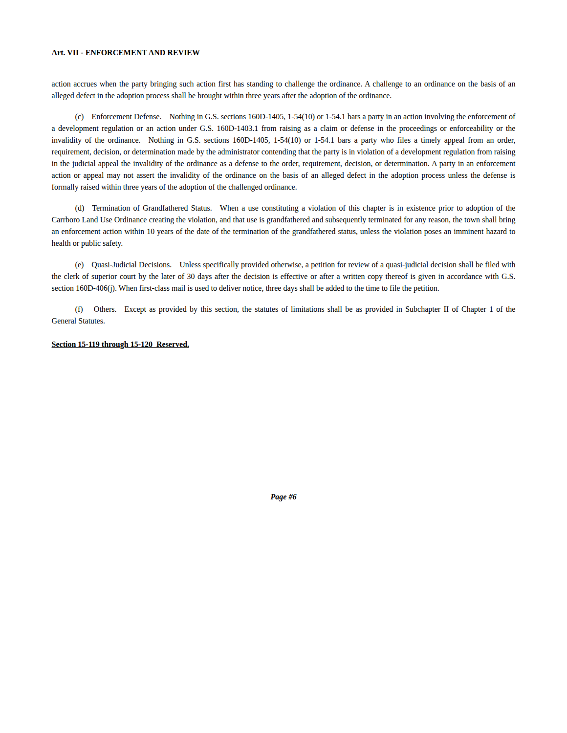Art. VII - ENFORCEMENT AND REVIEW
action accrues when the party bringing such action first has standing to challenge the ordinance. A challenge to an ordinance on the basis of an alleged defect in the adoption process shall be brought within three years after the adoption of the ordinance.
(c) Enforcement Defense. Nothing in G.S. sections 160D-1405, 1-54(10) or 1-54.1 bars a party in an action involving the enforcement of a development regulation or an action under G.S. 160D-1403.1 from raising as a claim or defense in the proceedings or enforceability or the invalidity of the ordinance. Nothing in G.S. sections 160D-1405, 1-54(10) or 1-54.1 bars a party who files a timely appeal from an order, requirement, decision, or determination made by the administrator contending that the party is in violation of a development regulation from raising in the judicial appeal the invalidity of the ordinance as a defense to the order, requirement, decision, or determination. A party in an enforcement action or appeal may not assert the invalidity of the ordinance on the basis of an alleged defect in the adoption process unless the defense is formally raised within three years of the adoption of the challenged ordinance.
(d) Termination of Grandfathered Status. When a use constituting a violation of this chapter is in existence prior to adoption of the Carrboro Land Use Ordinance creating the violation, and that use is grandfathered and subsequently terminated for any reason, the town shall bring an enforcement action within 10 years of the date of the termination of the grandfathered status, unless the violation poses an imminent hazard to health or public safety.
(e) Quasi-Judicial Decisions. Unless specifically provided otherwise, a petition for review of a quasi-judicial decision shall be filed with the clerk of superior court by the later of 30 days after the decision is effective or after a written copy thereof is given in accordance with G.S. section 160D-406(j). When first-class mail is used to deliver notice, three days shall be added to the time to file the petition.
(f)  Others. Except as provided by this section, the statutes of limitations shall be as provided in Subchapter II of Chapter 1 of the General Statutes.
Section 15-119 through 15-120 Reserved.
Page #6